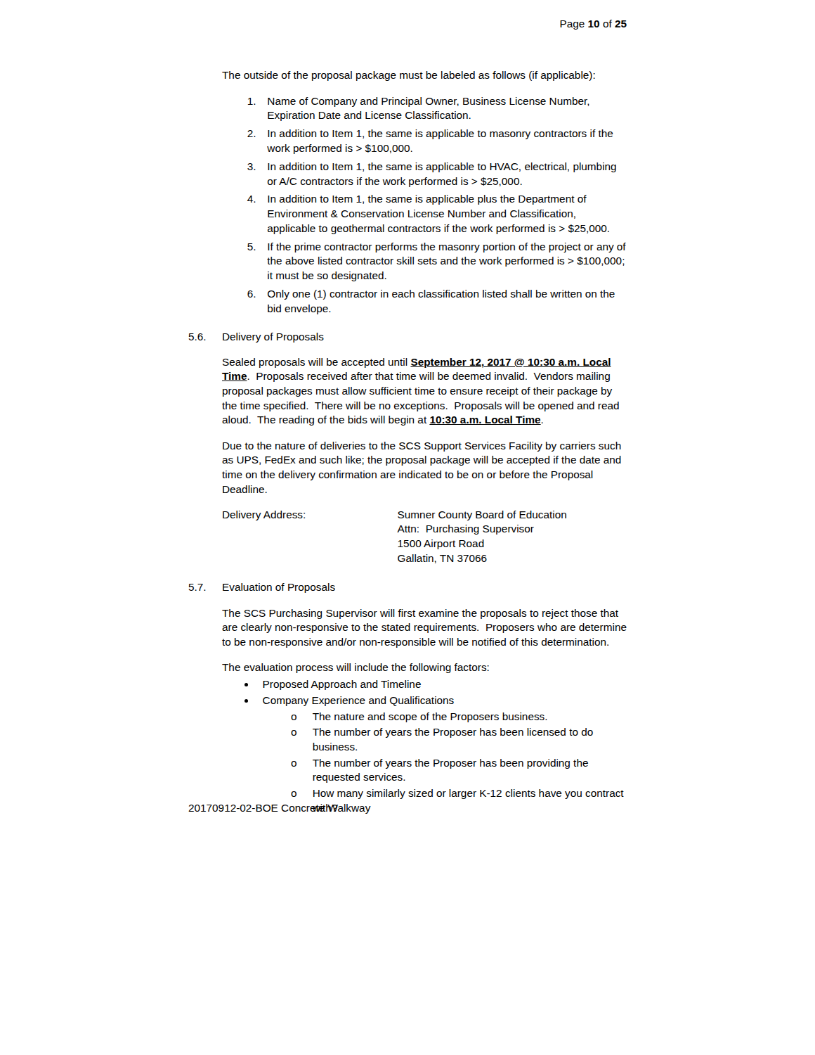Page 10 of 25
The outside of the proposal package must be labeled as follows (if applicable):
Name of Company and Principal Owner, Business License Number, Expiration Date and License Classification.
In addition to Item 1, the same is applicable to masonry contractors if the work performed is > $100,000.
In addition to Item 1, the same is applicable to HVAC, electrical, plumbing or A/C contractors if the work performed is > $25,000.
In addition to Item 1, the same is applicable plus the Department of Environment & Conservation License Number and Classification, applicable to geothermal contractors if the work performed is > $25,000.
If the prime contractor performs the masonry portion of the project or any of the above listed contractor skill sets and the work performed is > $100,000; it must be so designated.
Only one (1) contractor in each classification listed shall be written on the bid envelope.
5.6.
Delivery of Proposals
Sealed proposals will be accepted until September 12, 2017 @ 10:30 a.m. Local Time. Proposals received after that time will be deemed invalid. Vendors mailing proposal packages must allow sufficient time to ensure receipt of their package by the time specified. There will be no exceptions. Proposals will be opened and read aloud. The reading of the bids will begin at 10:30 a.m. Local Time.
Due to the nature of deliveries to the SCS Support Services Facility by carriers such as UPS, FedEx and such like; the proposal package will be accepted if the date and time on the delivery confirmation are indicated to be on or before the Proposal Deadline.
| Delivery Address: | Sumner County Board of Education |
| | Attn: Purchasing Supervisor |
| | 1500 Airport Road |
| | Gallatin, TN 37066 |
5.7.
Evaluation of Proposals
The SCS Purchasing Supervisor will first examine the proposals to reject those that are clearly non-responsive to the stated requirements. Proposers who are determine to be non-responsive and/or non-responsible will be notified of this determination.
The evaluation process will include the following factors:
Proposed Approach and Timeline
Company Experience and Qualifications
The nature and scope of the Proposers business.
The number of years the Proposer has been licensed to do business.
The number of years the Proposer has been providing the requested services.
How many similarly sized or larger K-12 clients have you contract with?
20170912-02-BOE Concrete Walkway